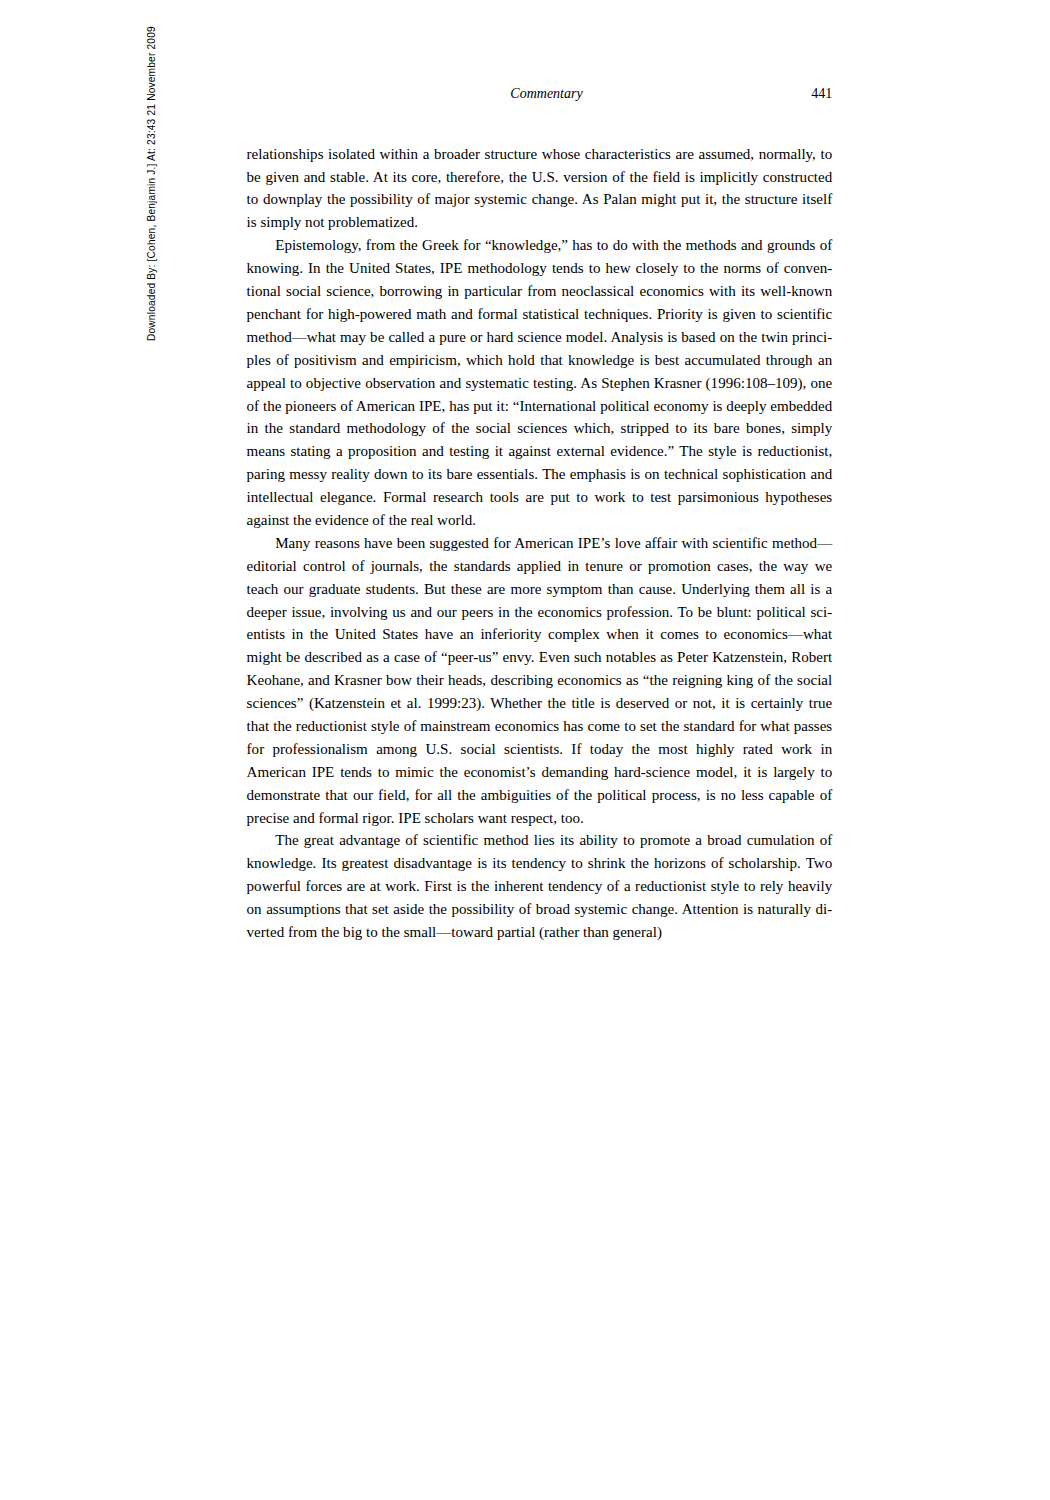Downloaded By: [Cohen, Benjamin J.] At: 23:43 21 November 2009
Commentary 441
relationships isolated within a broader structure whose characteristics are assumed, normally, to be given and stable. At its core, therefore, the U.S. version of the field is implicitly constructed to downplay the possibility of major systemic change. As Palan might put it, the structure itself is simply not problematized.
Epistemology, from the Greek for “knowledge,” has to do with the methods and grounds of knowing. In the United States, IPE methodology tends to hew closely to the norms of conventional social science, borrowing in particular from neoclassical economics with its well-known penchant for high-powered math and formal statistical techniques. Priority is given to scientific method—what may be called a pure or hard science model. Analysis is based on the twin principles of positivism and empiricism, which hold that knowledge is best accumulated through an appeal to objective observation and systematic testing. As Stephen Krasner (1996:108–109), one of the pioneers of American IPE, has put it: “International political economy is deeply embedded in the standard methodology of the social sciences which, stripped to its bare bones, simply means stating a proposition and testing it against external evidence.” The style is reductionist, paring messy reality down to its bare essentials. The emphasis is on technical sophistication and intellectual elegance. Formal research tools are put to work to test parsimonious hypotheses against the evidence of the real world.
Many reasons have been suggested for American IPE’s love affair with scientific method—editorial control of journals, the standards applied in tenure or promotion cases, the way we teach our graduate students. But these are more symptom than cause. Underlying them all is a deeper issue, involving us and our peers in the economics profession. To be blunt: political scientists in the United States have an inferiority complex when it comes to economics—what might be described as a case of “peer-us” envy. Even such notables as Peter Katzenstein, Robert Keohane, and Krasner bow their heads, describing economics as “the reigning king of the social sciences” (Katzenstein et al. 1999:23). Whether the title is deserved or not, it is certainly true that the reductionist style of mainstream economics has come to set the standard for what passes for professionalism among U.S. social scientists. If today the most highly rated work in American IPE tends to mimic the economist’s demanding hard-science model, it is largely to demonstrate that our field, for all the ambiguities of the political process, is no less capable of precise and formal rigor. IPE scholars want respect, too.
The great advantage of scientific method lies its ability to promote a broad cumulation of knowledge. Its greatest disadvantage is its tendency to shrink the horizons of scholarship. Two powerful forces are at work. First is the inherent tendency of a reductionist style to rely heavily on assumptions that set aside the possibility of broad systemic change. Attention is naturally diverted from the big to the small—toward partial (rather than general)